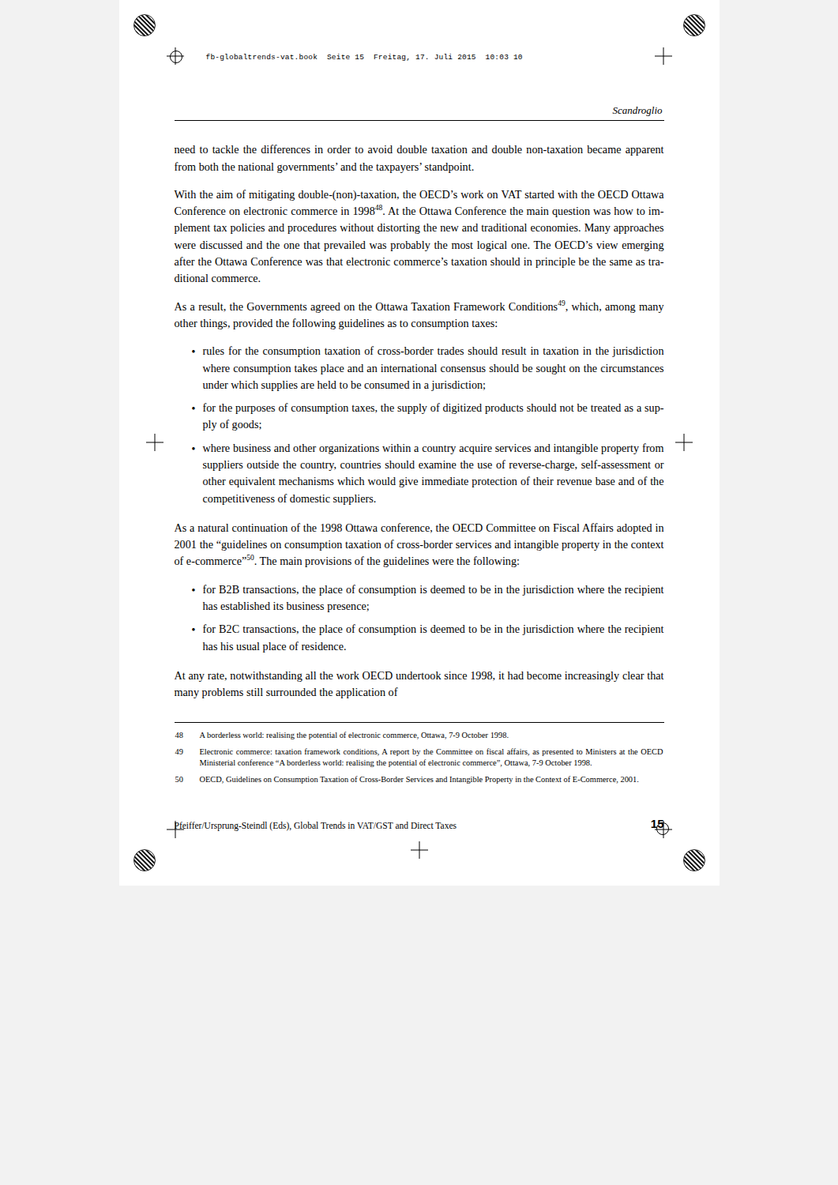fb-globaltrends-vat.book Seite 15 Freitag, 17. Juli 2015 10:03 10
Scandroglio
need to tackle the differences in order to avoid double taxation and double non-taxation became apparent from both the national governments’ and the taxpayers’ standpoint.
With the aim of mitigating double-(non)-taxation, the OECD’s work on VAT started with the OECD Ottawa Conference on electronic commerce in 199848. At the Ottawa Conference the main question was how to implement tax policies and procedures without distorting the new and traditional economies. Many approaches were discussed and the one that prevailed was probably the most logical one. The OECD’s view emerging after the Ottawa Conference was that electronic commerce’s taxation should in principle be the same as traditional commerce.
As a result, the Governments agreed on the Ottawa Taxation Framework Conditions49, which, among many other things, provided the following guidelines as to consumption taxes:
rules for the consumption taxation of cross-border trades should result in taxation in the jurisdiction where consumption takes place and an international consensus should be sought on the circumstances under which supplies are held to be consumed in a jurisdiction;
for the purposes of consumption taxes, the supply of digitized products should not be treated as a supply of goods;
where business and other organizations within a country acquire services and intangible property from suppliers outside the country, countries should examine the use of reverse-charge, self-assessment or other equivalent mechanisms which would give immediate protection of their revenue base and of the competitiveness of domestic suppliers.
As a natural continuation of the 1998 Ottawa conference, the OECD Committee on Fiscal Affairs adopted in 2001 the “guidelines on consumption taxation of cross-border services and intangible property in the context of e-commerce”50. The main provisions of the guidelines were the following:
for B2B transactions, the place of consumption is deemed to be in the jurisdiction where the recipient has established its business presence;
for B2C transactions, the place of consumption is deemed to be in the jurisdiction where the recipient has his usual place of residence.
At any rate, notwithstanding all the work OECD undertook since 1998, it had become increasingly clear that many problems still surrounded the application of
| 48 | A borderless world: realising the potential of electronic commerce, Ottawa, 7-9 October 1998. |
| 49 | Electronic commerce: taxation framework conditions, A report by the Committee on fiscal affairs, as presented to Ministers at the OECD Ministerial conference “A borderless world: realising the potential of electronic commerce”, Ottawa, 7-9 October 1998. |
| 50 | OECD, Guidelines on Consumption Taxation of Cross-Border Services and Intangible Property in the Context of E-Commerce, 2001. |
Pfeiffer/Ursprung-Steindl (Eds), Global Trends in VAT/GST and Direct Taxes
15